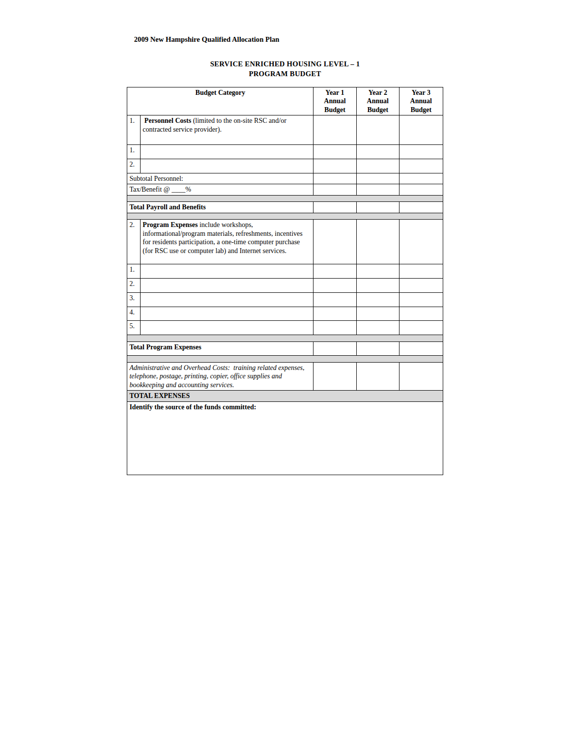2009 New Hampshire Qualified Allocation Plan
SERVICE ENRICHED HOUSING LEVEL – 1
PROGRAM BUDGET
| Budget Category | Year 1 Annual Budget | Year 2 Annual Budget | Year 3 Annual Budget |
| --- | --- | --- | --- |
| 1. | Personnel Costs (limited to the on-site RSC and/or contracted service provider). | | | |
| 1. | | | | |
| 2. | | | | |
| Subtotal Personnel: | | | |
| Tax/Benefit @ ____% | | | |
| Total Payroll and Benefits | | | |
| 2. | Program Expenses include workshops, informational/program materials, refreshments, incentives for residents participation, a one-time computer purchase (for RSC use or computer lab) and Internet services. | | | |
| 1. | | | | |
| 2. | | | | |
| 3. | | | | |
| 4. | | | | |
| 5. | | | | |
| Total Program Expenses | | | |
| Administrative and Overhead Costs: training related expenses, telephone, postage, printing, copier, office supplies and bookkeeping and accounting services. | | | |
| TOTAL EXPENSES |
| Identify the source of the funds committed: |